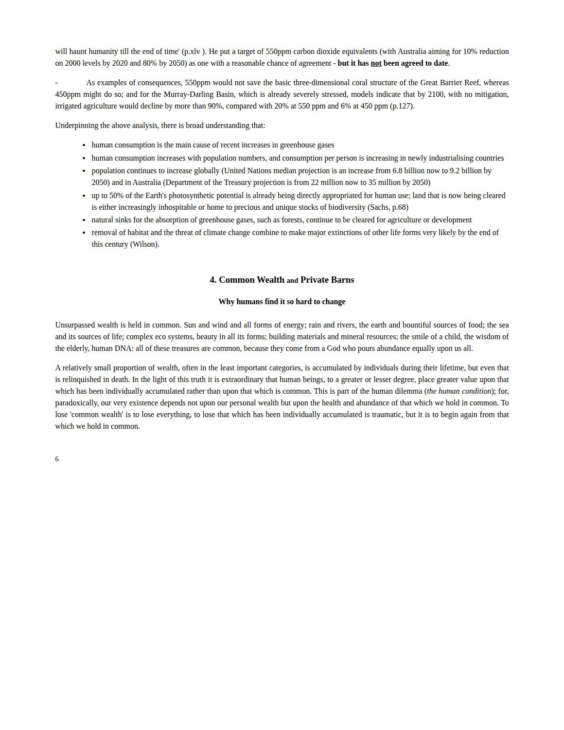will haunt humanity till the end of time' (p.xlv ). He put a target of 550ppm carbon dioxide equivalents (with Australia aiming for 10% reduction on 2000 levels by 2020 and 80% by 2050) as one with a reasonable chance of agreement - but it has not been agreed to date.
-As examples of consequences, 550ppm would not save the basic three-dimensional coral structure of the Great Barrier Reef, whereas 450ppm might do so; and for the Murray-Darling Basin, which is already severely stressed, models indicate that by 2100, with no mitigation, irrigated agriculture would decline by more than 90%, compared with 20% at 550 ppm and 6% at 450 ppm (p.127).
Underpinning the above analysis, there is broad understanding that:
human consumption is the main cause of recent increases in greenhouse gases
human consumption increases with population numbers, and consumption per person is increasing in newly industrialising countries
population continues to increase globally (United Nations median projection is an increase from 6.8 billion now to 9.2 billion by 2050) and in Australia (Department of the Treasury projection is from 22 million now to 35 million by 2050)
up to 50% of the Earth's photosynthetic potential is already being directly appropriated for human use; land that is now being cleared is either increasingly inhospitable or home to precious and unique stocks of biodiversity (Sachs, p.68)
natural sinks for the absorption of greenhouse gases, such as forests, continue to be cleared for agriculture or development
removal of habitat and the threat of climate change combine to make major extinctions of other life forms very likely by the end of this century (Wilson).
4. Common Wealth and Private Barns
Why humans find it so hard to change
Unsurpassed wealth is held in common. Sun and wind and all forms of energy; rain and rivers, the earth and bountiful sources of food; the sea and its sources of life; complex eco systems, beauty in all its forms; building materials and mineral resources; the smile of a child, the wisdom of the elderly, human DNA: all of these treasures are common, because they come from a God who pours abundance equally upon us all.
A relatively small proportion of wealth, often in the least important categories, is accumulated by individuals during their lifetime, but even that is relinquished in death. In the light of this truth it is extraordinary that human beings, to a greater or lesser degree, place greater value upon that which has been individually accumulated rather than upon that which is common. This is part of the human dilemma (the human condition); for, paradoxically, our very existence depends not upon our personal wealth but upon the health and abundance of that which we hold in common. To lose 'common wealth' is to lose everything, to lose that which has been individually accumulated is traumatic, but it is to begin again from that which we hold in common.
6